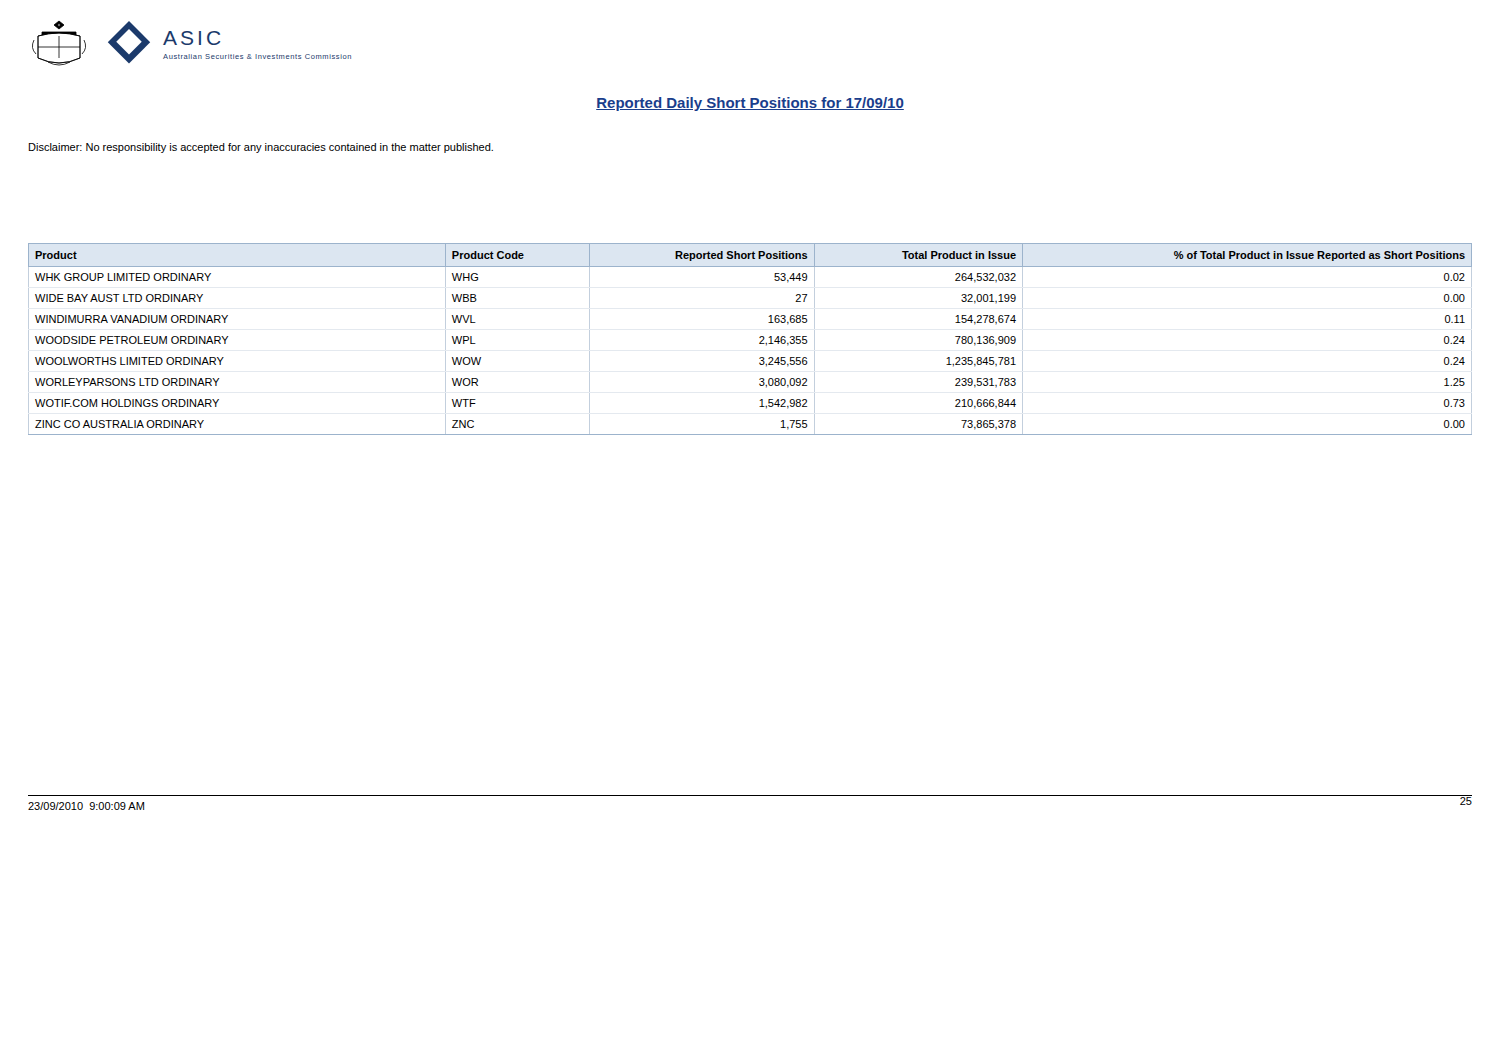ASIC
Australian Securities & Investments Commission
Reported Daily Short Positions for 17/09/10
Disclaimer: No responsibility is accepted for any inaccuracies contained in the matter published.
| Product | Product Code | Reported Short Positions | Total Product in Issue | % of Total Product in Issue Reported as Short Positions |
| --- | --- | --- | --- | --- |
| WHK GROUP LIMITED ORDINARY | WHG | 53,449 | 264,532,032 | 0.02 |
| WIDE BAY AUST LTD ORDINARY | WBB | 27 | 32,001,199 | 0.00 |
| WINDIMURRA VANADIUM ORDINARY | WVL | 163,685 | 154,278,674 | 0.11 |
| WOODSIDE PETROLEUM ORDINARY | WPL | 2,146,355 | 780,136,909 | 0.24 |
| WOOLWORTHS LIMITED ORDINARY | WOW | 3,245,556 | 1,235,845,781 | 0.24 |
| WORLEYPARSONS LTD ORDINARY | WOR | 3,080,092 | 239,531,783 | 1.25 |
| WOTIF.COM HOLDINGS ORDINARY | WTF | 1,542,982 | 210,666,844 | 0.73 |
| ZINC CO AUSTRALIA ORDINARY | ZNC | 1,755 | 73,865,378 | 0.00 |
23/09/2010 9:00:09 AM 25